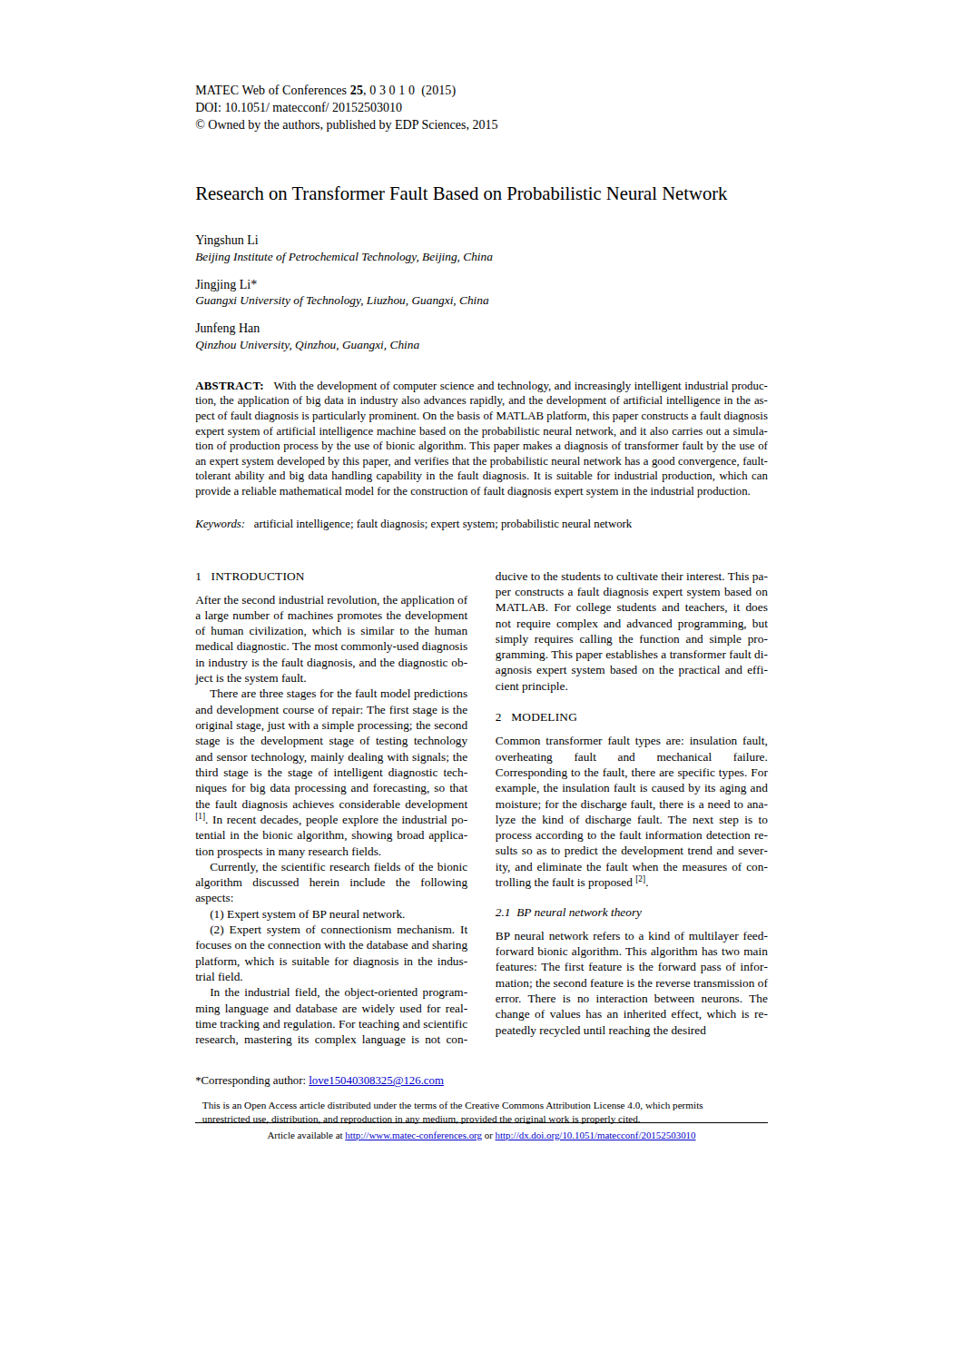MATEC Web of Conferences 25, 0 3 0 1 0 (2015)
DOI: 10.1051/ matecconf/ 20152503010
© Owned by the authors, published by EDP Sciences, 2015
Research on Transformer Fault Based on Probabilistic Neural Network
Yingshun Li
Beijing Institute of Petrochemical Technology, Beijing, China
Jingjing Li*
Guangxi University of Technology, Liuzhou, Guangxi, China
Junfeng Han
Qinzhou University, Qinzhou, Guangxi, China
ABSTRACT: With the development of computer science and technology, and increasingly intelligent industrial production, the application of big data in industry also advances rapidly, and the development of artificial intelligence in the aspect of fault diagnosis is particularly prominent. On the basis of MATLAB platform, this paper constructs a fault diagnosis expert system of artificial intelligence machine based on the probabilistic neural network, and it also carries out a simulation of production process by the use of bionic algorithm. This paper makes a diagnosis of transformer fault by the use of an expert system developed by this paper, and verifies that the probabilistic neural network has a good convergence, fault-tolerant ability and big data handling capability in the fault diagnosis. It is suitable for industrial production, which can provide a reliable mathematical model for the construction of fault diagnosis expert system in the industrial production.
Keywords: artificial intelligence; fault diagnosis; expert system; probabilistic neural network
1 INTRODUCTION
After the second industrial revolution, the application of a large number of machines promotes the development of human civilization, which is similar to the human medical diagnostic. The most commonly-used diagnosis in industry is the fault diagnosis, and the diagnostic object is the system fault.
There are three stages for the fault model predictions and development course of repair: The first stage is the original stage, just with a simple processing; the second stage is the development stage of testing technology and sensor technology, mainly dealing with signals; the third stage is the stage of intelligent diagnostic techniques for big data processing and forecasting, so that the fault diagnosis achieves considerable development [1]. In recent decades, people explore the industrial potential in the bionic algorithm, showing broad application prospects in many research fields.
Currently, the scientific research fields of the bionic algorithm discussed herein include the following aspects:
(1) Expert system of BP neural network.
(2) Expert system of connectionism mechanism. It focuses on the connection with the database and sharing platform, which is suitable for diagnosis in the industrial field.
In the industrial field, the object-oriented programming language and database are widely used for real-time tracking and regulation. For teaching and scientific research, mastering its complex language is not conducive to the students to cultivate their interest. This paper constructs a fault diagnosis expert system based on MATLAB. For college students and teachers, it does not require complex and advanced programming, but simply requires calling the function and simple programming. This paper establishes a transformer fault diagnosis expert system based on the practical and efficient principle.
2 MODELING
Common transformer fault types are: insulation fault, overheating fault and mechanical failure. Corresponding to the fault, there are specific types. For example, the insulation fault is caused by its aging and moisture; for the discharge fault, there is a need to analyze the kind of discharge fault. The next step is to process according to the fault information detection results so as to predict the development trend and severity, and eliminate the fault when the measures of controlling the fault is proposed [2].
2.1 BP neural network theory
BP neural network refers to a kind of multilayer feed-forward bionic algorithm. This algorithm has two main features: The first feature is the forward pass of information; the second feature is the reverse transmission of error. There is no interaction between neurons. The change of values has an inherited effect, which is repeatedly recycled until reaching the desired
*Corresponding author: love15040308325@126.com
This is an Open Access article distributed under the terms of the Creative Commons Attribution License 4.0, which permits unrestricted use, distribution, and reproduction in any medium, provided the original work is properly cited.
Article available at http://www.matec-conferences.org or http://dx.doi.org/10.1051/matecconf/20152503010